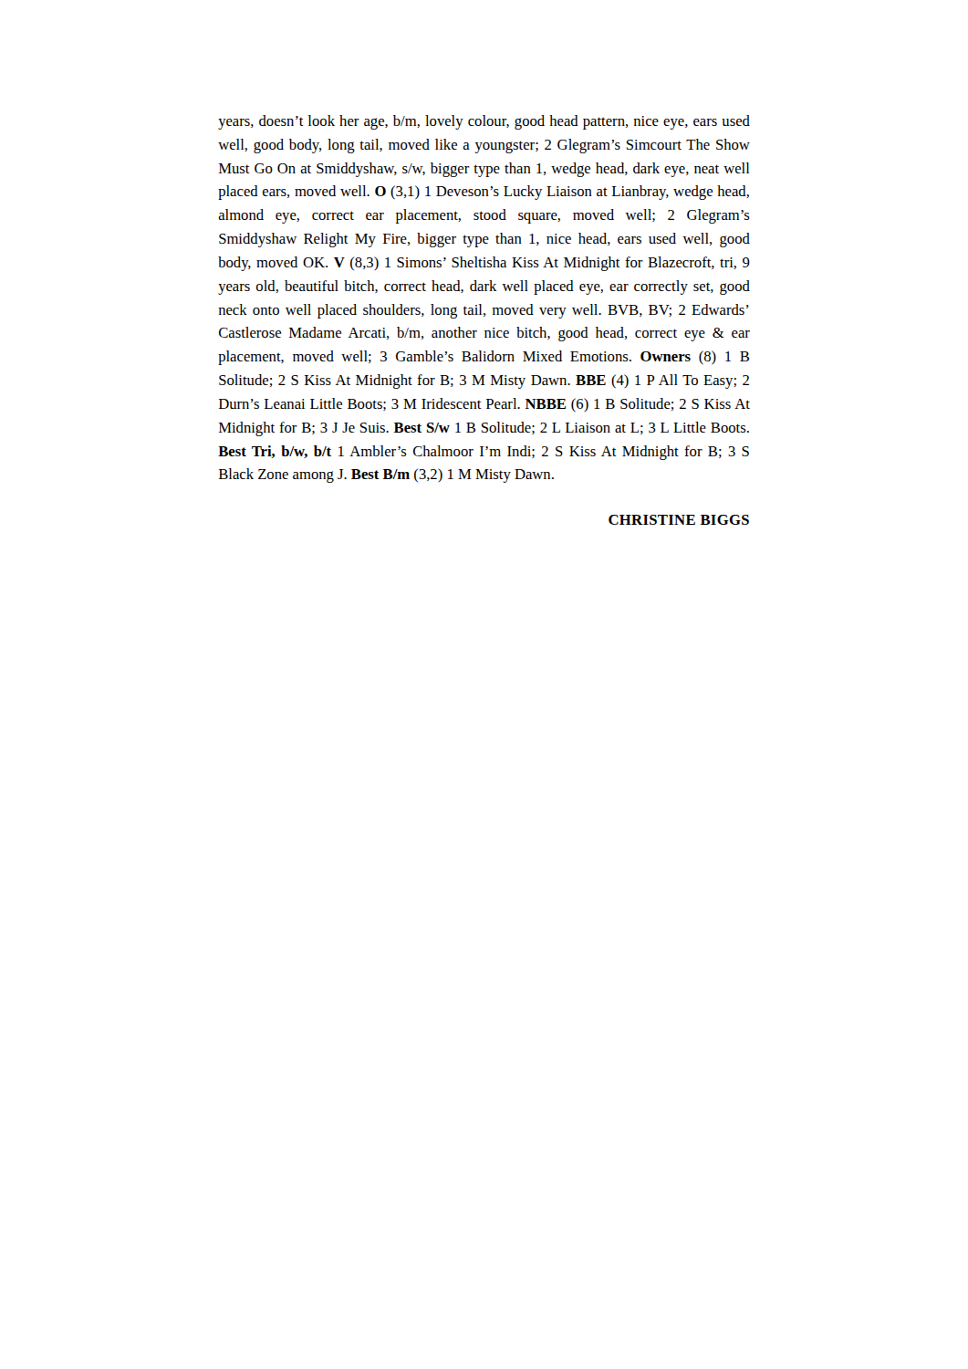years, doesn’t look her age, b/m, lovely colour, good head pattern, nice eye, ears used well, good body, long tail, moved like a youngster; 2 Glegram’s Simcourt The Show Must Go On at Smiddyshaw, s/w, bigger type than 1, wedge head, dark eye, neat well placed ears, moved well. O (3,1) 1 Deveson’s Lucky Liaison at Lianbray, wedge head, almond eye, correct ear placement, stood square, moved well; 2 Glegram’s Smiddyshaw Relight My Fire, bigger type than 1, nice head, ears used well, good body, moved OK. V (8,3) 1 Simons’ Sheltisha Kiss At Midnight for Blazecroft, tri, 9 years old, beautiful bitch, correct head, dark well placed eye, ear correctly set, good neck onto well placed shoulders, long tail, moved very well. BVB, BV; 2 Edwards’ Castlerose Madame Arcati, b/m, another nice bitch, good head, correct eye & ear placement, moved well; 3 Gamble’s Balidorn Mixed Emotions. Owners (8) 1 B Solitude; 2 S Kiss At Midnight for B; 3 M Misty Dawn. BBE (4) 1 P All To Easy; 2 Durn’s Leanai Little Boots; 3 M Iridescent Pearl. NBBE (6) 1 B Solitude; 2 S Kiss At Midnight for B; 3 J Je Suis. Best S/w 1 B Solitude; 2 L Liaison at L; 3 L Little Boots. Best Tri, b/w, b/t 1 Ambler’s Chalmoor I’m Indi; 2 S Kiss At Midnight for B; 3 S Black Zone among J. Best B/m (3,2) 1 M Misty Dawn.
CHRISTINE BIGGS